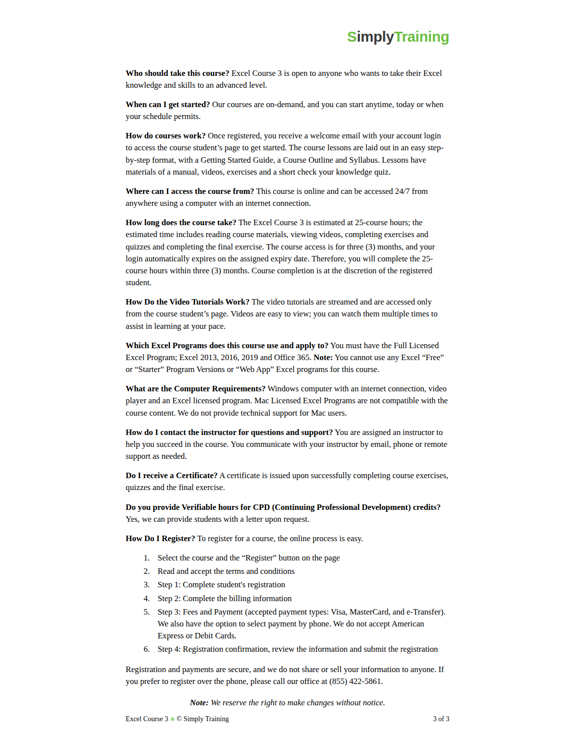Simply Training
Who should take this course? Excel Course 3 is open to anyone who wants to take their Excel knowledge and skills to an advanced level.
When can I get started? Our courses are on-demand, and you can start anytime, today or when your schedule permits.
How do courses work? Once registered, you receive a welcome email with your account login to access the course student’s page to get started. The course lessons are laid out in an easy step-by-step format, with a Getting Started Guide, a Course Outline and Syllabus. Lessons have materials of a manual, videos, exercises and a short check your knowledge quiz.
Where can I access the course from? This course is online and can be accessed 24/7 from anywhere using a computer with an internet connection.
How long does the course take? The Excel Course 3 is estimated at 25-course hours; the estimated time includes reading course materials, viewing videos, completing exercises and quizzes and completing the final exercise. The course access is for three (3) months, and your login automatically expires on the assigned expiry date. Therefore, you will complete the 25-course hours within three (3) months. Course completion is at the discretion of the registered student.
How Do the Video Tutorials Work? The video tutorials are streamed and are accessed only from the course student’s page. Videos are easy to view; you can watch them multiple times to assist in learning at your pace.
Which Excel Programs does this course use and apply to? You must have the Full Licensed Excel Program; Excel 2013, 2016, 2019 and Office 365. Note: You cannot use any Excel “Free” or “Starter” Program Versions or “Web App” Excel programs for this course.
What are the Computer Requirements? Windows computer with an internet connection, video player and an Excel licensed program. Mac Licensed Excel Programs are not compatible with the course content. We do not provide technical support for Mac users.
How do I contact the instructor for questions and support? You are assigned an instructor to help you succeed in the course. You communicate with your instructor by email, phone or remote support as needed.
Do I receive a Certificate? A certificate is issued upon successfully completing course exercises, quizzes and the final exercise.
Do you provide Verifiable hours for CPD (Continuing Professional Development) credits? Yes, we can provide students with a letter upon request.
How Do I Register? To register for a course, the online process is easy.
Select the course and the “Register” button on the page
Read and accept the terms and conditions
Step 1: Complete student's registration
Step 2: Complete the billing information
Step 3: Fees and Payment (accepted payment types: Visa, MasterCard, and e-Transfer). We also have the option to select payment by phone. We do not accept American Express or Debit Cards.
Step 4: Registration confirmation, review the information and submit the registration
Registration and payments are secure, and we do not share or sell your information to anyone. If you prefer to register over the phone, please call our office at (855) 422-5861.
Note: We reserve the right to make changes without notice.
Excel Course 3 ❄ © Simply Training
3 of 3